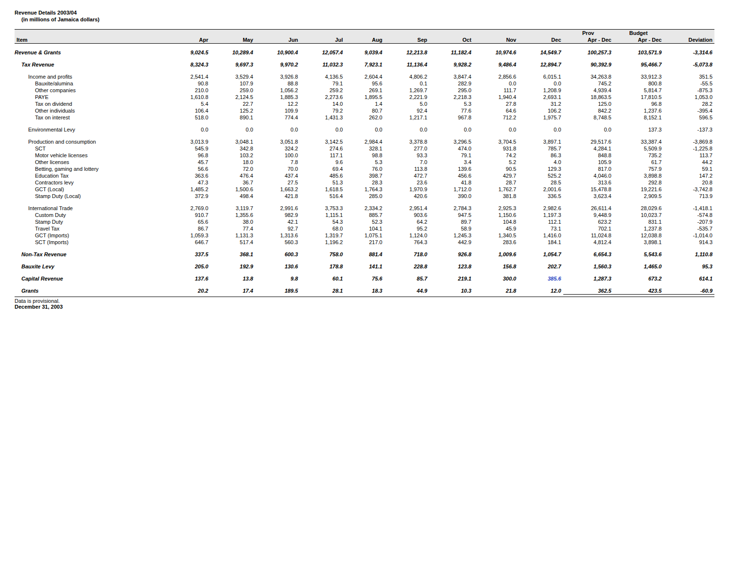Revenue Details 2003/04
(in millions of Jamaica dollars)
| | | | | | | | | | | Prov | Budget | |
| --- | --- | --- | --- | --- | --- | --- | --- | --- | --- | --- | --- | --- |
| Item | Apr | May | Jun | Jul | Aug | Sep | Oct | Nov | Dec | Apr - Dec | Apr - Dec | Deviation |
| Revenue & Grants | 9,024.5 | 10,289.4 | 10,900.4 | 12,057.4 | 9,039.4 | 12,213.8 | 11,182.4 | 10,974.6 | 14,549.7 | 100,257.3 | 103,571.9 | -3,314.6 |
| Tax Revenue | 8,324.3 | 9,697.3 | 9,970.2 | 11,032.3 | 7,923.1 | 11,136.4 | 9,928.2 | 9,486.4 | 12,894.7 | 90,392.9 | 95,466.7 | -5,073.8 |
| Income and profits | 2,541.4 | 3,529.4 | 3,926.8 | 4,136.5 | 2,604.4 | 4,806.2 | 3,847.4 | 2,856.6 | 6,015.1 | 34,263.8 | 33,912.3 | 351.5 |
| Bauxite/alumina | 90.8 | 107.9 | 88.8 | 79.1 | 95.6 | 0.1 | 282.9 | 0.0 | 0.0 | 745.2 | 800.8 | -55.5 |
| Other companies | 210.0 | 259.0 | 1,056.2 | 259.2 | 269.1 | 1,269.7 | 295.0 | 111.7 | 1,208.9 | 4,939.4 | 5,814.7 | -875.3 |
| PAYE | 1,610.8 | 2,124.5 | 1,885.3 | 2,273.6 | 1,895.5 | 2,221.9 | 2,218.3 | 1,940.4 | 2,693.1 | 18,863.5 | 17,810.5 | 1,053.0 |
| Tax on dividend | 5.4 | 22.7 | 12.2 | 14.0 | 1.4 | 5.0 | 5.3 | 27.8 | 31.2 | 125.0 | 96.8 | 28.2 |
| Other individuals | 106.4 | 125.2 | 109.9 | 79.2 | 80.7 | 92.4 | 77.6 | 64.6 | 106.2 | 842.2 | 1,237.6 | -395.4 |
| Tax on interest | 518.0 | 890.1 | 774.4 | 1,431.3 | 262.0 | 1,217.1 | 967.8 | 712.2 | 1,975.7 | 8,748.5 | 8,152.1 | 596.5 |
| Environmental Levy | 0.0 | 0.0 | 0.0 | 0.0 | 0.0 | 0.0 | 0.0 | 0.0 | 0.0 | 0.0 | 137.3 | -137.3 |
| Production and consumption | 3,013.9 | 3,048.1 | 3,051.8 | 3,142.5 | 2,984.4 | 3,378.8 | 3,296.5 | 3,704.5 | 3,897.1 | 29,517.6 | 33,387.4 | -3,869.8 |
| SCT | 545.9 | 342.8 | 324.2 | 274.6 | 328.1 | 277.0 | 474.0 | 931.8 | 785.7 | 4,284.1 | 5,509.9 | -1,225.8 |
| Motor vehicle licenses | 96.8 | 103.2 | 100.0 | 117.1 | 98.8 | 93.3 | 79.1 | 74.2 | 86.3 | 848.8 | 735.2 | 113.7 |
| Other licenses | 45.7 | 18.0 | 7.8 | 9.6 | 5.3 | 7.0 | 3.4 | 5.2 | 4.0 | 105.9 | 61.7 | 44.2 |
| Betting, gaming and lottery | 56.6 | 72.0 | 70.0 | 69.4 | 76.0 | 113.8 | 139.6 | 90.5 | 129.3 | 817.0 | 757.9 | 59.1 |
| Education Tax | 363.6 | 476.4 | 437.4 | 485.6 | 398.7 | 472.7 | 456.6 | 429.7 | 525.2 | 4,046.0 | 3,898.8 | 147.2 |
| Contractors levy | 47.3 | 36.7 | 27.5 | 51.3 | 28.3 | 23.6 | 41.8 | 28.7 | 28.5 | 313.6 | 292.8 | 20.8 |
| GCT (Local) | 1,485.2 | 1,500.6 | 1,663.2 | 1,618.5 | 1,764.3 | 1,970.9 | 1,712.0 | 1,762.7 | 2,001.6 | 15,478.8 | 19,221.6 | -3,742.8 |
| Stamp Duty (Local) | 372.9 | 498.4 | 421.8 | 516.4 | 285.0 | 420.6 | 390.0 | 381.8 | 336.5 | 3,623.4 | 2,909.5 | 713.9 |
| International Trade | 2,769.0 | 3,119.7 | 2,991.6 | 3,753.3 | 2,334.2 | 2,951.4 | 2,784.3 | 2,925.3 | 2,982.6 | 26,611.4 | 28,029.6 | -1,418.1 |
| Custom Duty | 910.7 | 1,355.6 | 982.9 | 1,115.1 | 885.7 | 903.6 | 947.5 | 1,150.6 | 1,197.3 | 9,448.9 | 10,023.7 | -574.8 |
| Stamp Duty | 65.6 | 38.0 | 42.1 | 54.3 | 52.3 | 64.2 | 89.7 | 104.8 | 112.1 | 623.2 | 831.1 | -207.9 |
| Travel Tax | 86.7 | 77.4 | 92.7 | 68.0 | 104.1 | 95.2 | 58.9 | 45.9 | 73.1 | 702.1 | 1,237.8 | -535.7 |
| GCT (Imports) | 1,059.3 | 1,131.3 | 1,313.6 | 1,319.7 | 1,075.1 | 1,124.0 | 1,245.3 | 1,340.5 | 1,416.0 | 11,024.8 | 12,038.8 | -1,014.0 |
| SCT (Imports) | 646.7 | 517.4 | 560.3 | 1,196.2 | 217.0 | 764.3 | 442.9 | 283.6 | 184.1 | 4,812.4 | 3,898.1 | 914.3 |
| Non-Tax Revenue | 337.5 | 368.1 | 600.3 | 758.0 | 881.4 | 718.0 | 926.8 | 1,009.6 | 1,054.7 | 6,654.3 | 5,543.6 | 1,110.8 |
| Bauxite Levy | 205.0 | 192.9 | 130.6 | 178.8 | 141.1 | 228.8 | 123.8 | 156.8 | 202.7 | 1,560.3 | 1,465.0 | 95.3 |
| Capital Revenue | 137.6 | 13.8 | 9.8 | 60.1 | 75.6 | 85.7 | 219.1 | 300.0 | 385.6 | 1,287.3 | 673.2 | 614.1 |
| Grants | 20.2 | 17.4 | 189.5 | 28.1 | 18.3 | 44.9 | 10.3 | 21.8 | 12.0 | 362.5 | 423.5 | -60.9 |
Data is provisional.
December 31, 2003